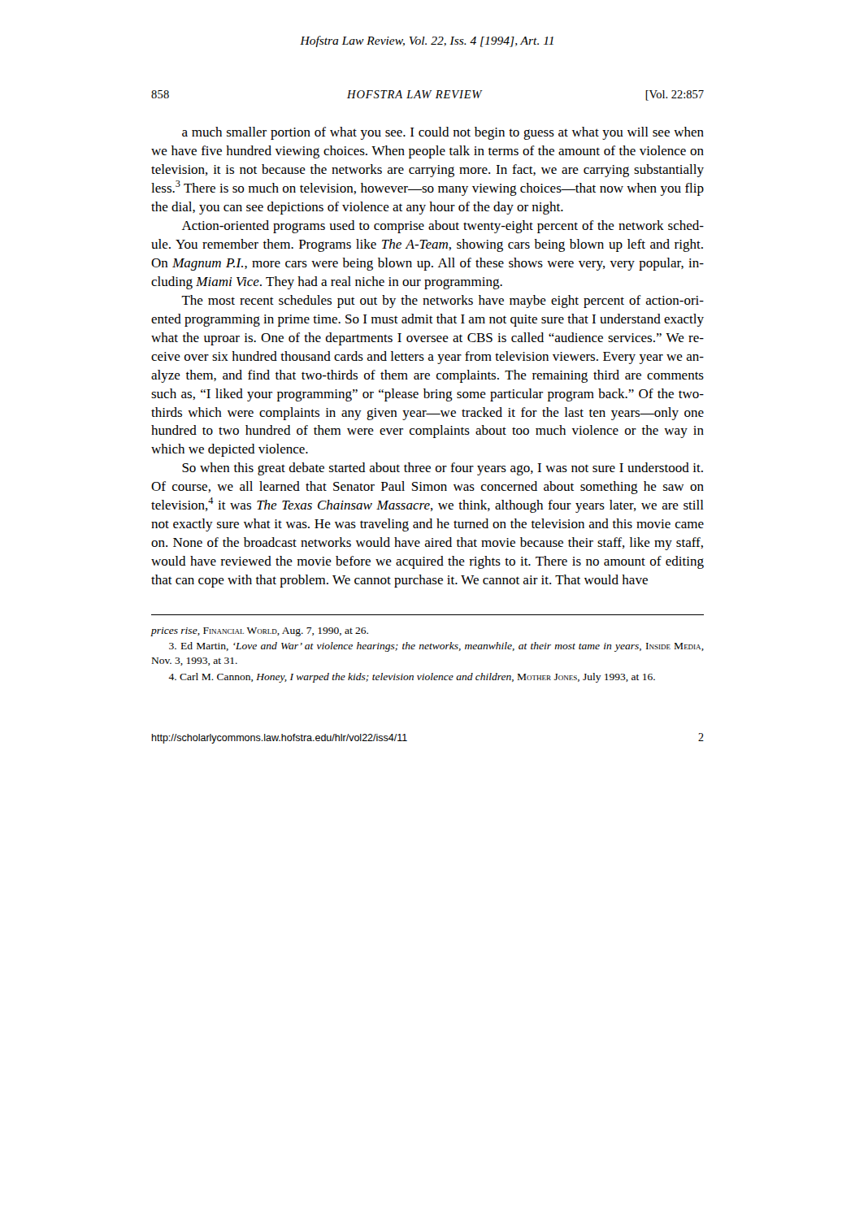Hofstra Law Review, Vol. 22, Iss. 4 [1994], Art. 11
858 HOFSTRA LAW REVIEW [Vol. 22:857
a much smaller portion of what you see. I could not begin to guess at what you will see when we have five hundred viewing choices. When people talk in terms of the amount of the violence on television, it is not because the networks are carrying more. In fact, we are carrying substantially less.3 There is so much on television, however—so many viewing choices—that now when you flip the dial, you can see depictions of violence at any hour of the day or night.
Action-oriented programs used to comprise about twenty-eight percent of the network schedule. You remember them. Programs like The A-Team, showing cars being blown up left and right. On Magnum P.I., more cars were being blown up. All of these shows were very, very popular, including Miami Vice. They had a real niche in our programming.
The most recent schedules put out by the networks have maybe eight percent of action-oriented programming in prime time. So I must admit that I am not quite sure that I understand exactly what the uproar is. One of the departments I oversee at CBS is called “audience services.” We receive over six hundred thousand cards and letters a year from television viewers. Every year we analyze them, and find that two-thirds of them are complaints. The remaining third are comments such as, “I liked your programming” or “please bring some particular program back.” Of the two-thirds which were complaints in any given year—we tracked it for the last ten years—only one hundred to two hundred of them were ever complaints about too much violence or the way in which we depicted violence.
So when this great debate started about three or four years ago, I was not sure I understood it. Of course, we all learned that Senator Paul Simon was concerned about something he saw on television,4 it was The Texas Chainsaw Massacre, we think, although four years later, we are still not exactly sure what it was. He was traveling and he turned on the television and this movie came on. None of the broadcast networks would have aired that movie because their staff, like my staff, would have reviewed the movie before we acquired the rights to it. There is no amount of editing that can cope with that problem. We cannot purchase it. We cannot air it. That would have
prices rise, Financial World, Aug. 7, 1990, at 26.
3. Ed Martin, ‘Love and War’ at violence hearings; the networks, meanwhile, at their most tame in years, Inside Media, Nov. 3, 1993, at 31.
4. Carl M. Cannon, Honey, I warped the kids; television violence and children, Mother Jones, July 1993, at 16.
http://scholarlycommons.law.hofstra.edu/hlr/vol22/iss4/11 2